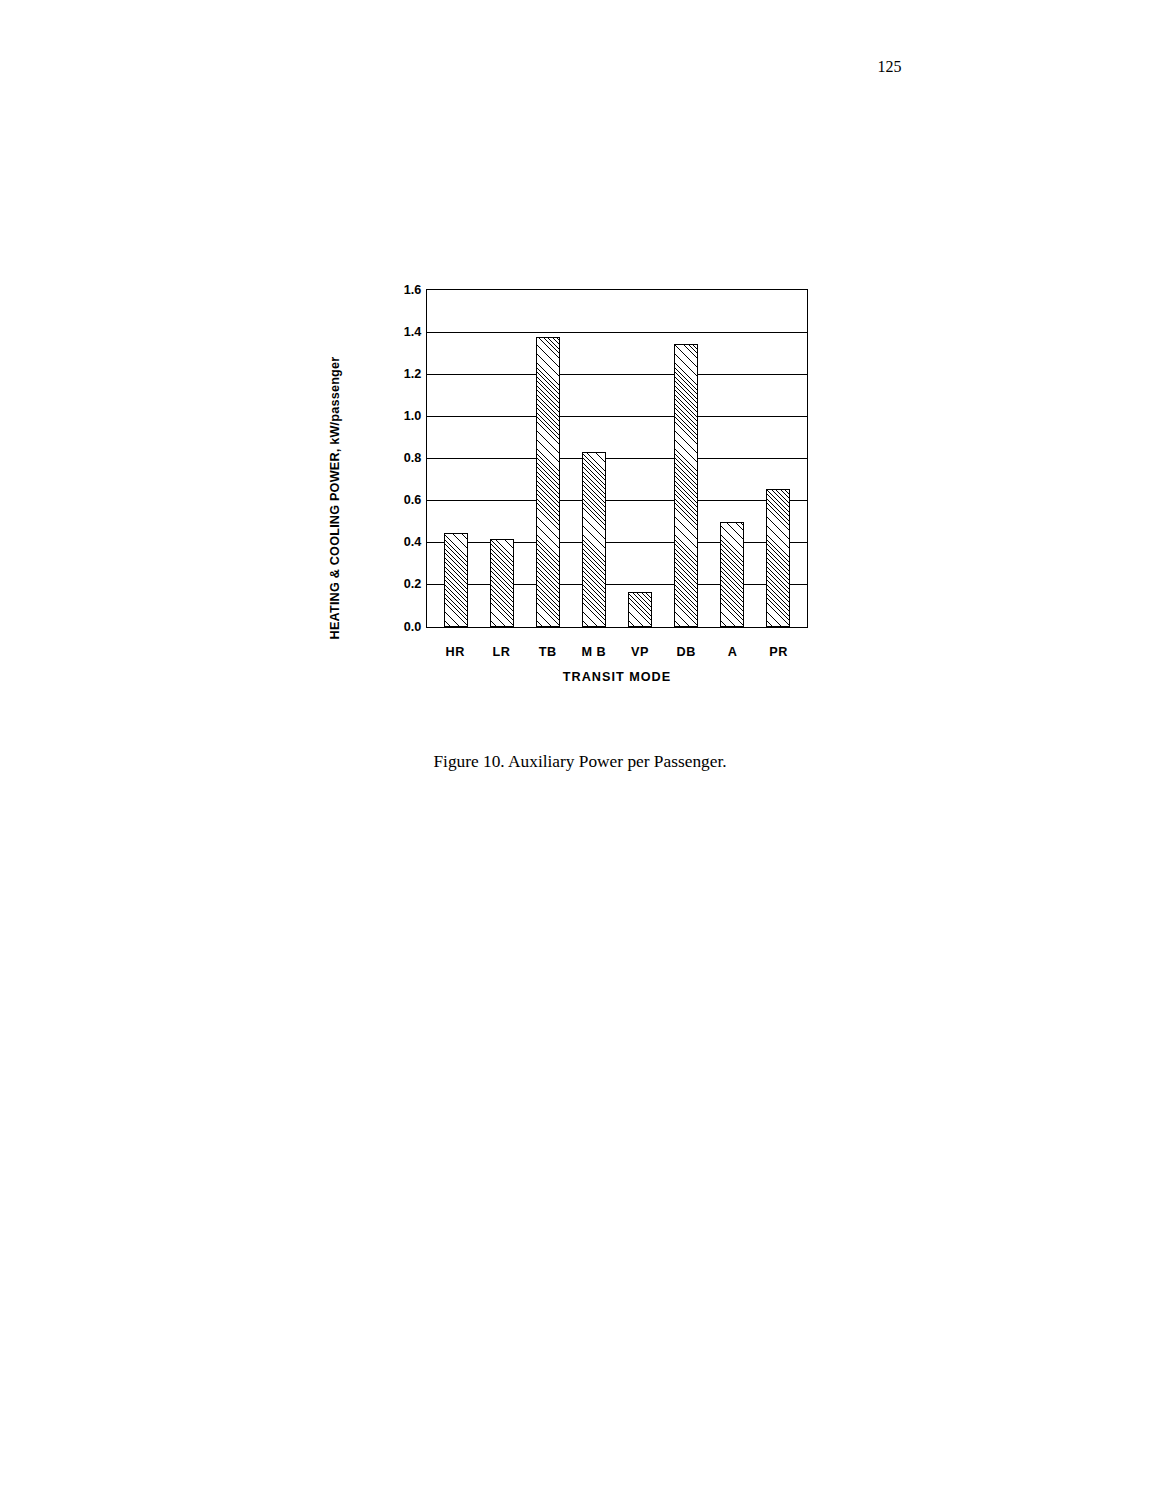125
HEATING & COOLING POWER, kW/passenger
1.6
1.4
1.2
1.0
0.8
0.6
0.4
0.2
0.0
HR LR TB M B VP DB A PR
TRANSIT MODE
Figure 10. Auxiliary Power per Passenger.